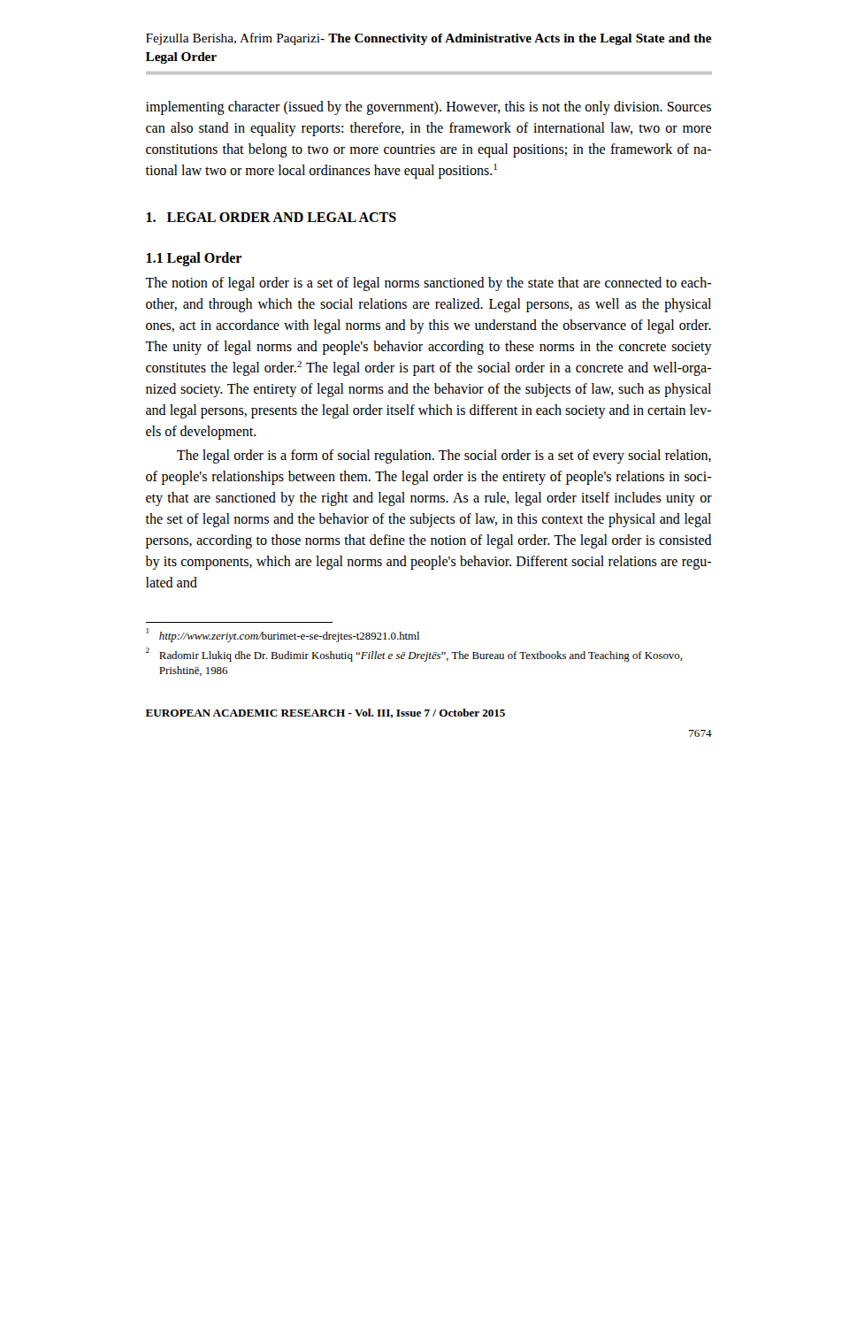Fejzulla Berisha, Afrim Paqarizi- The Connectivity of Administrative Acts in the Legal State and the Legal Order
implementing character (issued by the government). However, this is not the only division. Sources can also stand in equality reports: therefore, in the framework of international law, two or more constitutions that belong to two or more countries are in equal positions; in the framework of national law two or more local ordinances have equal positions.1
1. LEGAL ORDER AND LEGAL ACTS
1.1 Legal Order
The notion of legal order is a set of legal norms sanctioned by the state that are connected to each-other, and through which the social relations are realized. Legal persons, as well as the physical ones, act in accordance with legal norms and by this we understand the observance of legal order. The unity of legal norms and people's behavior according to these norms in the concrete society constitutes the legal order.2 The legal order is part of the social order in a concrete and well-organized society. The entirety of legal norms and the behavior of the subjects of law, such as physical and legal persons, presents the legal order itself which is different in each society and in certain levels of development.
The legal order is a form of social regulation. The social order is a set of every social relation, of people's relationships between them. The legal order is the entirety of people's relations in society that are sanctioned by the right and legal norms. As a rule, legal order itself includes unity or the set of legal norms and the behavior of the subjects of law, in this context the physical and legal persons, according to those norms that define the notion of legal order. The legal order is consisted by its components, which are legal norms and people's behavior. Different social relations are regulated and
1 http://www.zeriyt.com/burimet-e-se-drejtes-t28921.0.html
2 Radomir Llukiq dhe Dr. Budimir Koshutiq “Fillet e së Drejtës”, The Bureau of Textbooks and Teaching of Kosovo, Prishtinë, 1986
EUROPEAN ACADEMIC RESEARCH - Vol. III, Issue 7 / October 2015
7674